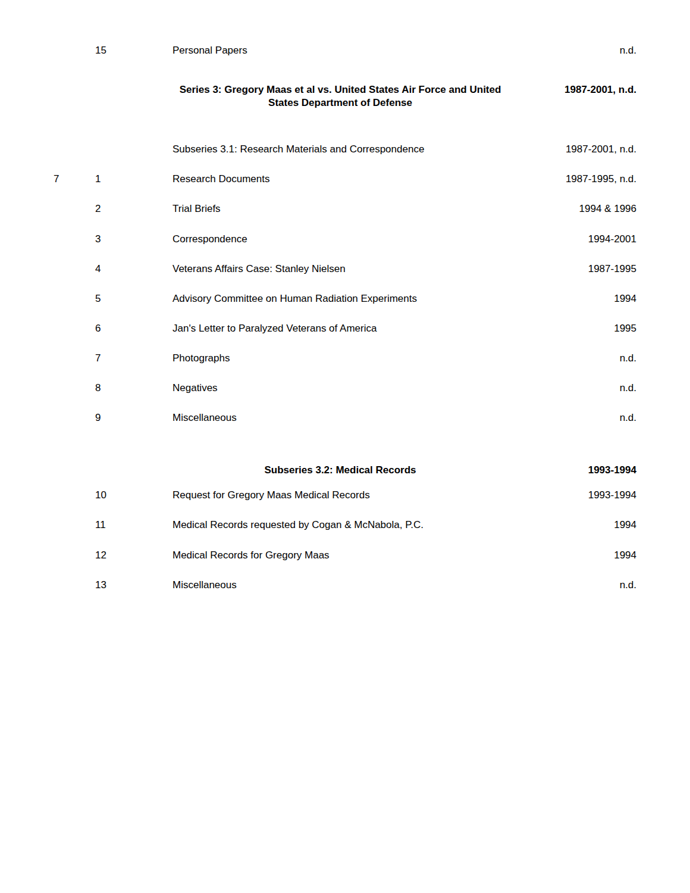| | 15 | Personal Papers | n.d. |
| | | Series 3: Gregory Maas et al vs. United States Air Force and United States Department of Defense | 1987-2001, n.d. |
| | | Subseries 3.1: Research Materials and Correspondence | 1987-2001, n.d. |
| 7 | 1 | Research Documents | 1987-1995, n.d. |
| | 2 | Trial Briefs | 1994 & 1996 |
| | 3 | Correspondence | 1994-2001 |
| | 4 | Veterans Affairs Case: Stanley Nielsen | 1987-1995 |
| | 5 | Advisory Committee on Human Radiation Experiments | 1994 |
| | 6 | Jan's Letter to Paralyzed Veterans of America | 1995 |
| | 7 | Photographs | n.d. |
| | 8 | Negatives | n.d. |
| | 9 | Miscellaneous | n.d. |
| | | Subseries 3.2: Medical Records | 1993-1994 |
| | 10 | Request for Gregory Maas Medical Records | 1993-1994 |
| | 11 | Medical Records requested by Cogan & McNabola, P.C. | 1994 |
| | 12 | Medical Records for Gregory Maas | 1994 |
| | 13 | Miscellaneous | n.d. |